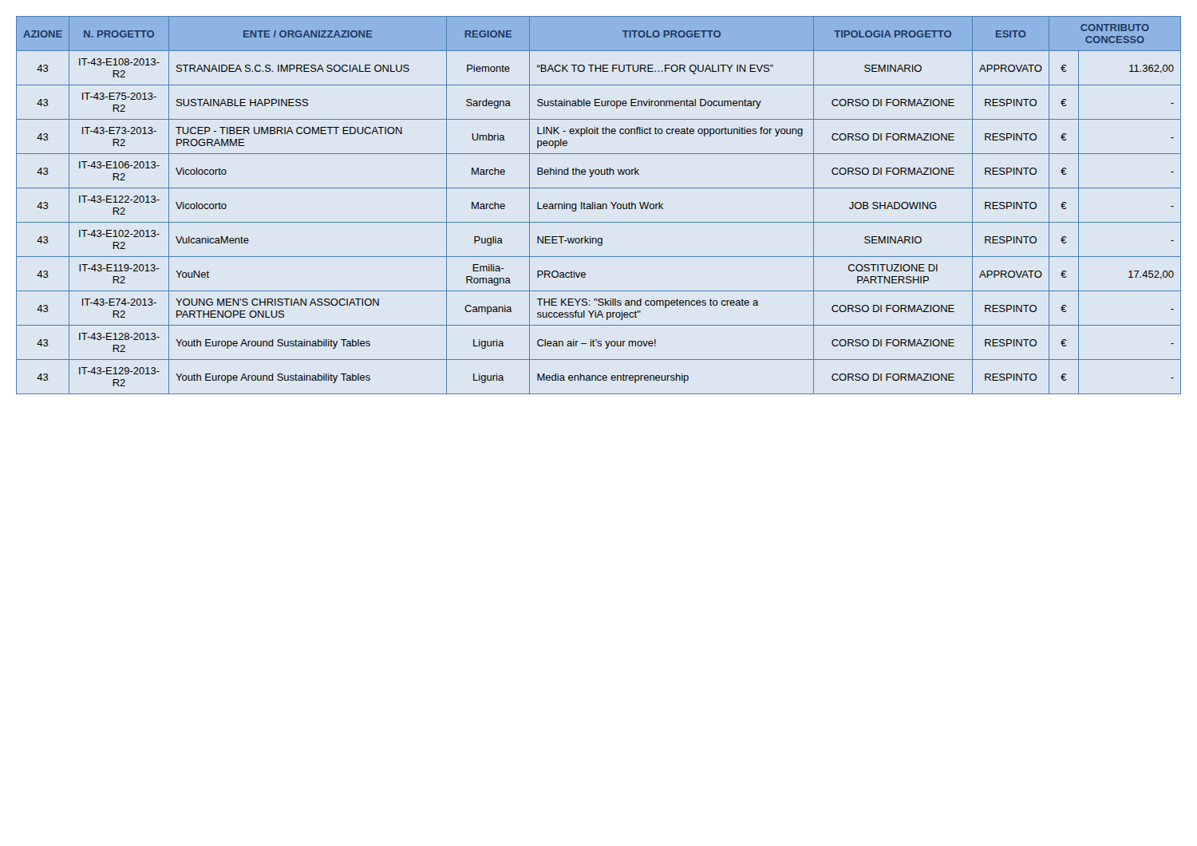| AZIONE | N. PROGETTO | ENTE / ORGANIZZAZIONE | REGIONE | TITOLO PROGETTO | TIPOLOGIA PROGETTO | ESITO | CONTRIBUTO CONCESSO |
| --- | --- | --- | --- | --- | --- | --- | --- |
| 43 | IT-43-E108-2013-R2 | STRANAIDEA S.C.S. IMPRESA SOCIALE ONLUS | Piemonte | “BACK TO THE FUTURE…FOR QUALITY IN EVS” | SEMINARIO | APPROVATO | € | 11.362,00 |
| 43 | IT-43-E75-2013-R2 | SUSTAINABLE HAPPINESS | Sardegna | Sustainable Europe Environmental Documentary | CORSO DI FORMAZIONE | RESPINTO | € | - |
| 43 | IT-43-E73-2013-R2 | TUCEP - TIBER UMBRIA COMETT EDUCATION PROGRAMME | Umbria | LINK - exploit the conflict to create opportunities for young people | CORSO DI FORMAZIONE | RESPINTO | € | - |
| 43 | IT-43-E106-2013-R2 | Vicolocorto | Marche | Behind the youth work | CORSO DI FORMAZIONE | RESPINTO | € | - |
| 43 | IT-43-E122-2013-R2 | Vicolocorto | Marche | Learning Italian Youth Work | JOB SHADOWING | RESPINTO | € | - |
| 43 | IT-43-E102-2013-R2 | VulcanicaMente | Puglia | NEET-working | SEMINARIO | RESPINTO | € | - |
| 43 | IT-43-E119-2013-R2 | YouNet | Emilia-Romagna | PROactive | COSTITUZIONE DI PARTNERSHIP | APPROVATO | € | 17.452,00 |
| 43 | IT-43-E74-2013-R2 | YOUNG MEN'S CHRISTIAN ASSOCIATION PARTHENOPE ONLUS | Campania | THE KEYS: "Skills and competences to create a successful YiA project" | CORSO DI FORMAZIONE | RESPINTO | € | - |
| 43 | IT-43-E128-2013-R2 | Youth Europe Around Sustainability Tables | Liguria | Clean air – it’s your move! | CORSO DI FORMAZIONE | RESPINTO | € | - |
| 43 | IT-43-E129-2013-R2 | Youth Europe Around Sustainability Tables | Liguria | Media enhance entrepreneurship | CORSO DI FORMAZIONE | RESPINTO | € | - |